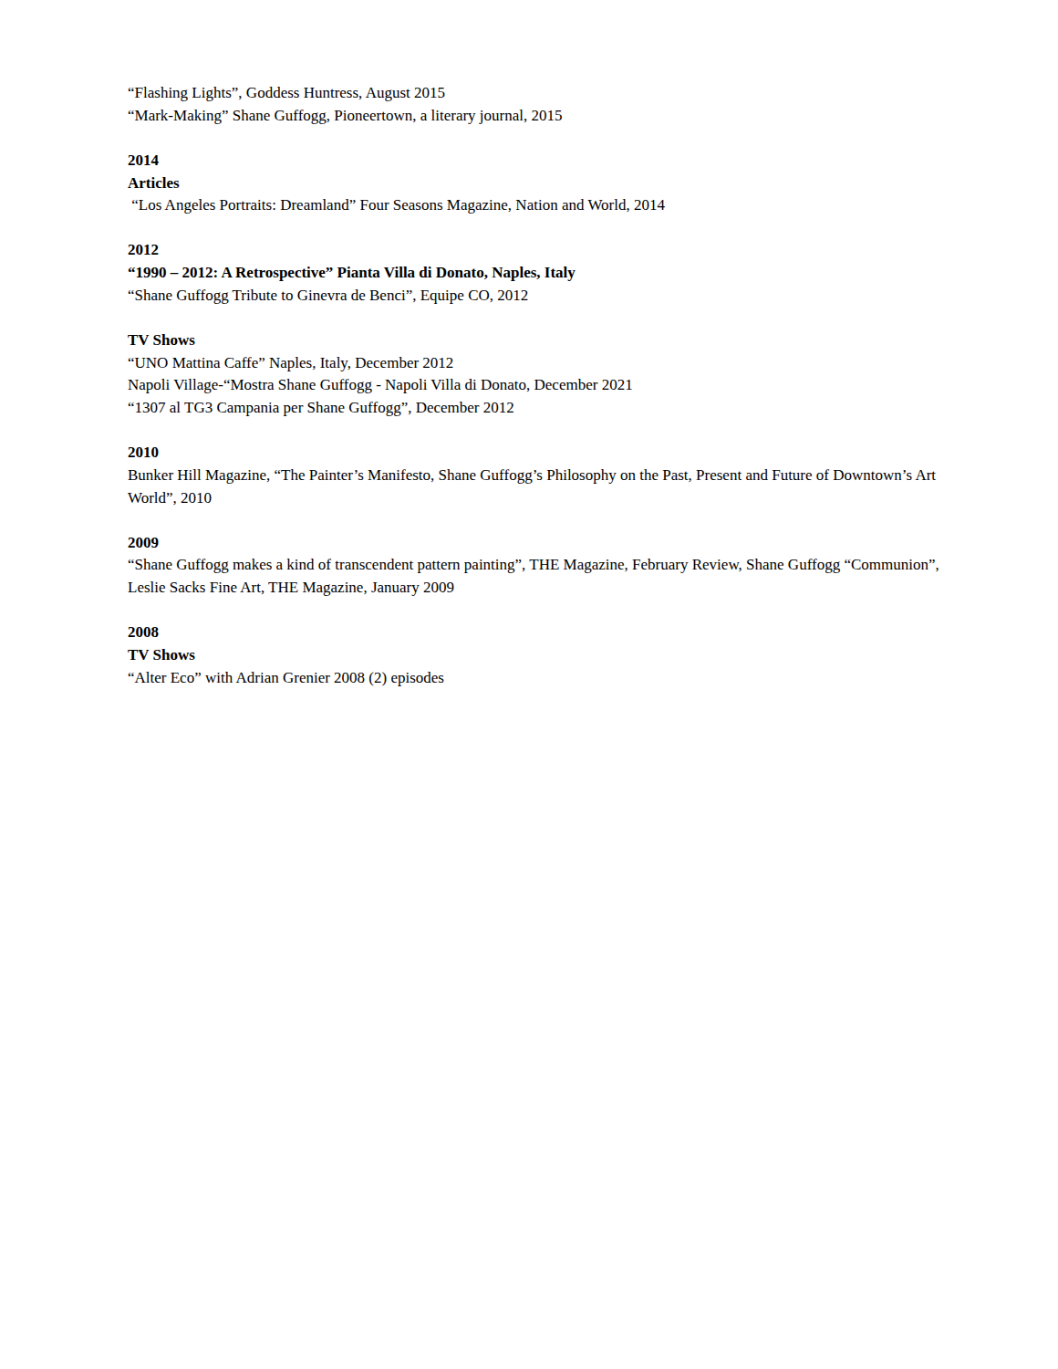“Flashing Lights”, Goddess Huntress, August 2015
“Mark-Making” Shane Guffogg, Pioneertown, a literary journal, 2015
2014
Articles
“Los Angeles Portraits: Dreamland” Four Seasons Magazine, Nation and World, 2014
2012
“1990 – 2012: A Retrospective” Pianta Villa di Donato, Naples, Italy
“Shane Guffogg Tribute to Ginevra de Benci”, Equipe CO, 2012
TV Shows
“UNO Mattina Caffe” Naples, Italy, December 2012
Napoli Village-“Mostra Shane Guffogg - Napoli Villa di Donato, December 2021
“1307 al TG3 Campania per Shane Guffogg”, December 2012
2010
Bunker Hill Magazine, “The Painter’s Manifesto, Shane Guffogg’s Philosophy on the Past, Present and Future of Downtown’s Art World”, 2010
2009
“Shane Guffogg makes a kind of transcendent pattern painting”, THE Magazine, February Review, Shane Guffogg “Communion”, Leslie Sacks Fine Art, THE Magazine, January 2009
2008
TV Shows
“Alter Eco” with Adrian Grenier 2008 (2) episodes